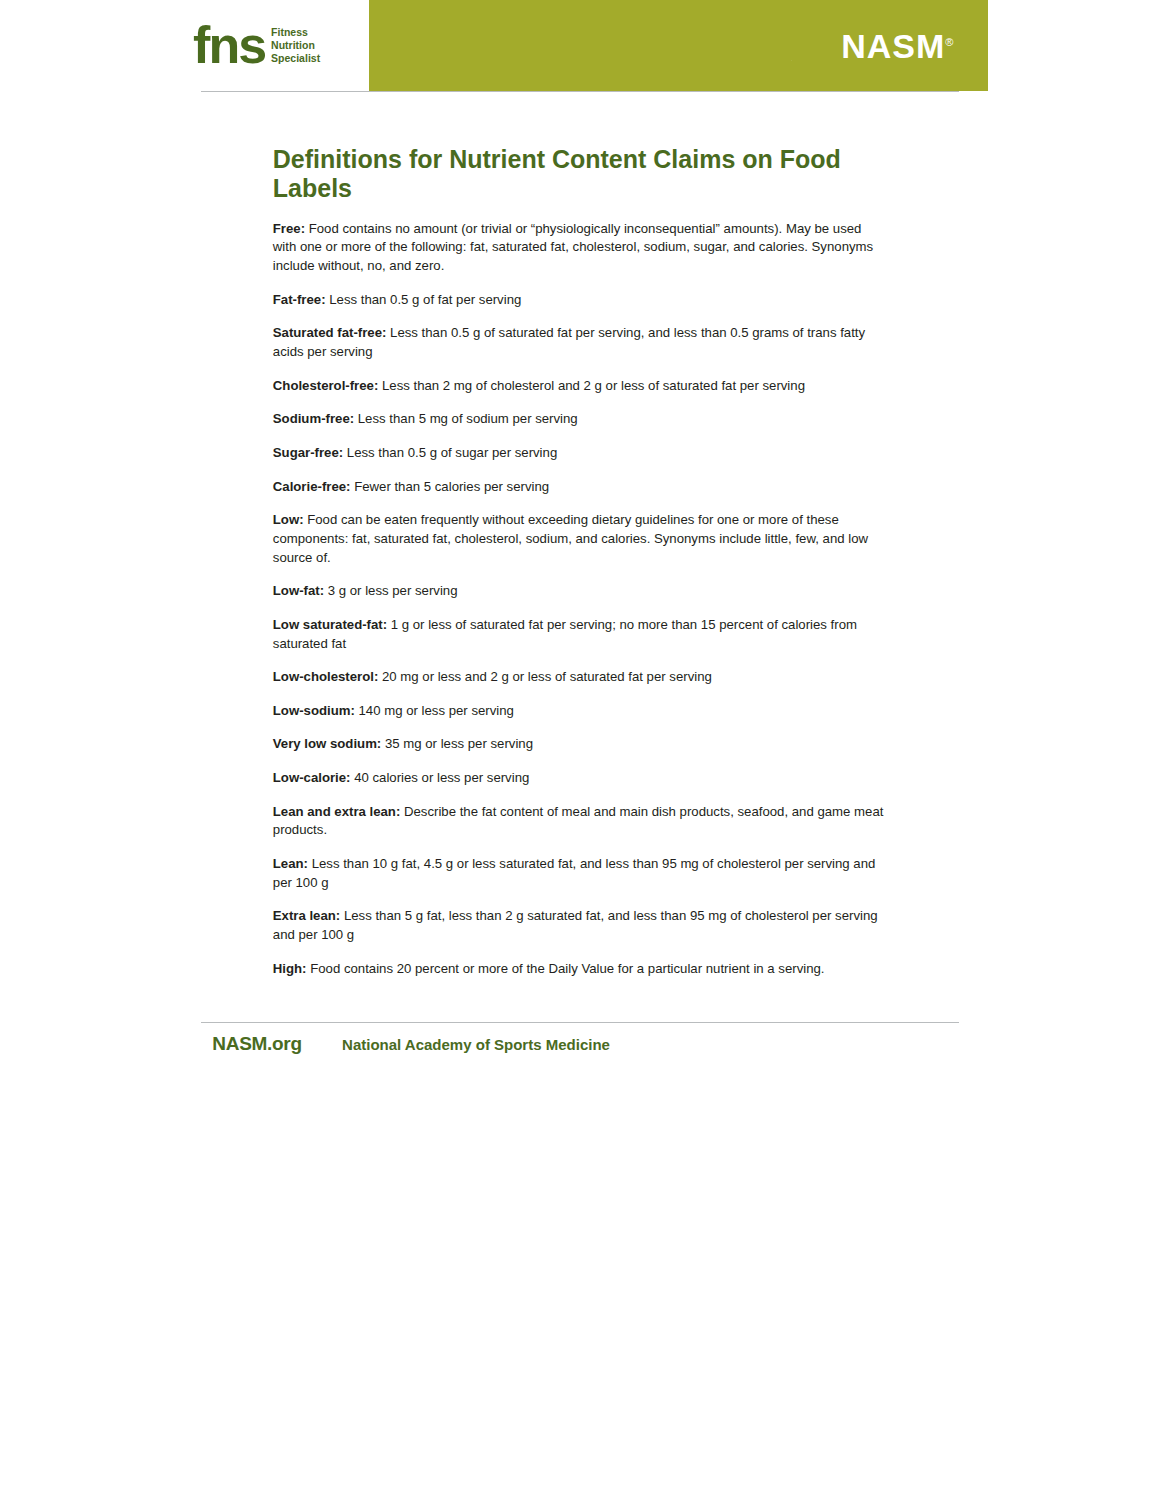fns Fitness
Nutrition
Specialist
NASM®
Definitions for Nutrient Content Claims on Food Labels
Free: Food contains no amount (or trivial or “physiologically inconsequential” amounts). May be used with one or more of the following: fat, saturated fat, cholesterol, sodium, sugar, and calories. Synonyms include without, no, and zero.
Fat-free: Less than 0.5 g of fat per serving
Saturated fat-free: Less than 0.5 g of saturated fat per serving, and less than 0.5 grams of trans fatty acids per serving
Cholesterol-free: Less than 2 mg of cholesterol and 2 g or less of saturated fat per serving
Sodium-free: Less than 5 mg of sodium per serving
Sugar-free: Less than 0.5 g of sugar per serving
Calorie-free: Fewer than 5 calories per serving
Low: Food can be eaten frequently without exceeding dietary guidelines for one or more of these components: fat, saturated fat, cholesterol, sodium, and calories. Synonyms include little, few, and low source of.
Low-fat: 3 g or less per serving
Low saturated-fat: 1 g or less of saturated fat per serving; no more than 15 percent of calories from saturated fat
Low-cholesterol: 20 mg or less and 2 g or less of saturated fat per serving
Low-sodium: 140 mg or less per serving
Very low sodium: 35 mg or less per serving
Low-calorie: 40 calories or less per serving
Lean and extra lean: Describe the fat content of meal and main dish products, seafood, and game meat products.
Lean: Less than 10 g fat, 4.5 g or less saturated fat, and less than 95 mg of cholesterol per serving and per 100 g
Extra lean: Less than 5 g fat, less than 2 g saturated fat, and less than 95 mg of cholesterol per serving and per 100 g
High: Food contains 20 percent or more of the Daily Value for a particular nutrient in a serving.
NASM.org National Academy of Sports Medicine